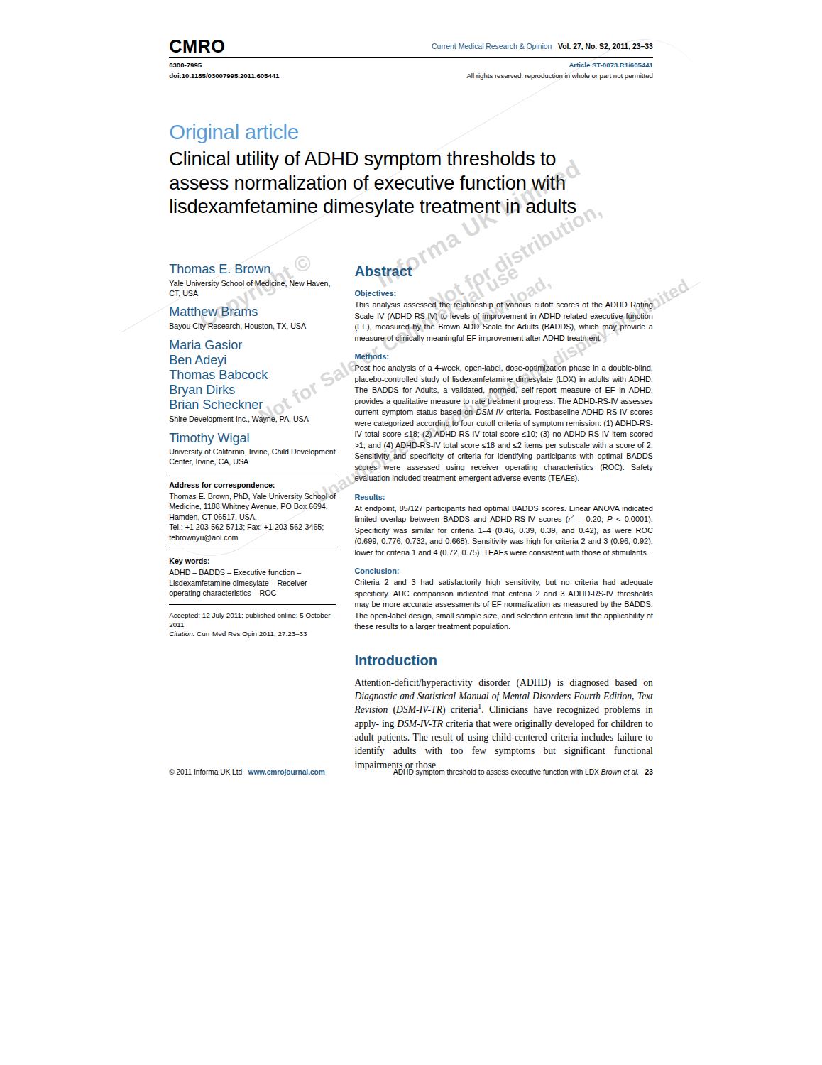CMRO
Current Medical Research & Opinion Vol. 27, No. S2, 2011, 23–33
0300-7995 doi:10.1185/03007995.2011.605441
Article ST-0073.R1/605441 All rights reserved: reproduction in whole or part not permitted
Original article
Clinical utility of ADHD symptom thresholds to
assess normalization of executive function with
lisdexamfetamine dimesylate treatment in adults
Thomas E. Brown
Yale University School of Medicine, New Haven,
CT, USA
Matthew Brams
Bayou City Research, Houston, TX, USA
Maria Gasior
Ben Adeyi
Thomas Babcock
Bryan Dirks
Brian Scheckner
Shire Development Inc., Wayne, PA, USA
Timothy Wigal
University of California, Irvine, Child Development
Center, Irvine, CA, USA
Address for correspondence:
Thomas E. Brown, PhD, Yale University School of Medicine, 1188 Whitney Avenue, PO Box 6694, Hamden, CT 06517, USA.
Tel.: +1 203-562-5713; Fax: +1 203-562-3465;
tebrownyu@aol.com
Key words:
ADHD – BADDS – Executive function – Lisdexamfetamine dimesylate – Receiver operating characteristics – ROC
Accepted: 12 July 2011; published online: 5 October 2011
Citation: Curr Med Res Opin 2011; 27:23–33
Abstract
Objectives:
This analysis assessed the relationship of various cutoff scores of the ADHD Rating Scale IV (ADHD-RS-IV) to levels of improvement in ADHD-related executive function (EF), measured by the Brown ADD Scale for Adults (BADDS), which may provide a measure of clinically meaningful EF improvement after ADHD treatment.
Methods:
Post hoc analysis of a 4-week, open-label, dose-optimization phase in a double-blind, placebo-controlled study of lisdexamfetamine dimesylate (LDX) in adults with ADHD. The BADDS for Adults, a validated, normed, self-report measure of EF in ADHD, provides a qualitative measure to rate treatment progress. The ADHD-RS-IV assesses current symptom status based on DSM-IV criteria. Postbaseline ADHD-RS-IV scores were categorized according to four cutoff criteria of symptom remission: (1) ADHD-RS-IV total score ≤18; (2) ADHD-RS-IV total score ≤10; (3) no ADHD-RS-IV item scored >1; and (4) ADHD-RS-IV total score ≤18 and ≤2 items per subscale with a score of 2. Sensitivity and specificity of criteria for identifying participants with optimal BADDS scores were assessed using receiver operating characteristics (ROC). Safety evaluation included treatment-emergent adverse events (TEAEs).
Results:
At endpoint, 85/127 participants had optimal BADDS scores. Linear ANOVA indicated limited overlap between BADDS and ADHD-RS-IV scores (r2 = 0.20; P < 0.0001). Specificity was similar for criteria 1–4 (0.46, 0.39, 0.39, and 0.42), as were ROC (0.699, 0.776, 0.732, and 0.668). Sensitivity was high for criteria 2 and 3 (0.96, 0.92), lower for criteria 1 and 4 (0.72, 0.75). TEAEs were consistent with those of stimulants.
Conclusion:
Criteria 2 and 3 had satisfactorily high sensitivity, but no criteria had adequate specificity. AUC comparison indicated that criteria 2 and 3 ADHD-RS-IV thresholds may be more accurate assessments of EF normalization as measured by the BADDS. The open-label design, small sample size, and selection criteria limit the applicability of these results to a larger treatment population.
Introduction
Attention-deficit/hyperactivity disorder (ADHD) is diagnosed based on Diagnostic and Statistical Manual of Mental Disorders Fourth Edition, Text Revision (DSM-IV-TR) criteria1. Clinicians have recognized problems in apply- ing DSM-IV-TR criteria that were originally developed for children to adult patients. The result of using child-centered criteria includes failure to identify adults with too few symptoms but significant functional impairments or those
© 2011 Informa UK Ltd www.cmrojournal.com
ADHD symptom threshold to assess executive function with LDX Brown et al. 23
Informa UK Limited
Not for distribution,
download,
Copyright ©
Not for Sale or Commercial use
Unauthorized reproduction and display prohibited